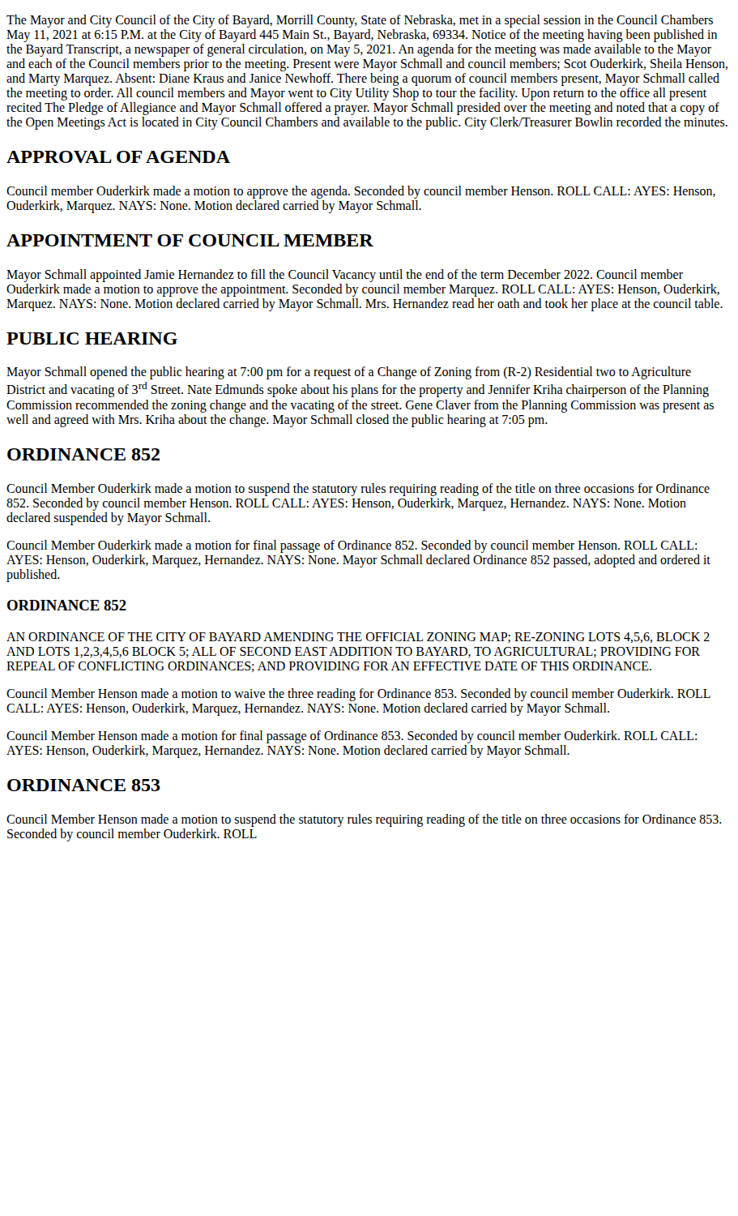The Mayor and City Council of the City of Bayard, Morrill County, State of Nebraska, met in a special session in the Council Chambers May 11, 2021 at 6:15 P.M. at the City of Bayard 445 Main St., Bayard, Nebraska, 69334. Notice of the meeting having been published in the Bayard Transcript, a newspaper of general circulation, on May 5, 2021. An agenda for the meeting was made available to the Mayor and each of the Council members prior to the meeting. Present were Mayor Schmall and council members; Scot Ouderkirk, Sheila Henson, and Marty Marquez. Absent: Diane Kraus and Janice Newhoff. There being a quorum of council members present, Mayor Schmall called the meeting to order. All council members and Mayor went to City Utility Shop to tour the facility. Upon return to the office all present recited The Pledge of Allegiance and Mayor Schmall offered a prayer. Mayor Schmall presided over the meeting and noted that a copy of the Open Meetings Act is located in City Council Chambers and available to the public. City Clerk/Treasurer Bowlin recorded the minutes.
APPROVAL OF AGENDA
Council member Ouderkirk made a motion to approve the agenda. Seconded by council member Henson. ROLL CALL: AYES: Henson, Ouderkirk, Marquez. NAYS: None. Motion declared carried by Mayor Schmall.
APPOINTMENT OF COUNCIL MEMBER
Mayor Schmall appointed Jamie Hernandez to fill the Council Vacancy until the end of the term December 2022. Council member Ouderkirk made a motion to approve the appointment. Seconded by council member Marquez. ROLL CALL: AYES: Henson, Ouderkirk, Marquez. NAYS: None. Motion declared carried by Mayor Schmall. Mrs. Hernandez read her oath and took her place at the council table.
PUBLIC HEARING
Mayor Schmall opened the public hearing at 7:00 pm for a request of a Change of Zoning from (R-2) Residential two to Agriculture District and vacating of 3rd Street. Nate Edmunds spoke about his plans for the property and Jennifer Kriha chairperson of the Planning Commission recommended the zoning change and the vacating of the street. Gene Claver from the Planning Commission was present as well and agreed with Mrs. Kriha about the change. Mayor Schmall closed the public hearing at 7:05 pm.
ORDINANCE 852
Council Member Ouderkirk made a motion to suspend the statutory rules requiring reading of the title on three occasions for Ordinance 852. Seconded by council member Henson. ROLL CALL: AYES: Henson, Ouderkirk, Marquez, Hernandez. NAYS: None. Motion declared suspended by Mayor Schmall.
Council Member Ouderkirk made a motion for final passage of Ordinance 852. Seconded by council member Henson. ROLL CALL: AYES: Henson, Ouderkirk, Marquez, Hernandez. NAYS: None. Mayor Schmall declared Ordinance 852 passed, adopted and ordered it published.
ORDINANCE 852
AN ORDINANCE OF THE CITY OF BAYARD AMENDING THE OFFICIAL ZONING MAP; RE-ZONING LOTS 4,5,6, BLOCK 2 AND LOTS 1,2,3,4,5,6 BLOCK 5; ALL OF SECOND EAST ADDITION TO BAYARD, TO AGRICULTURAL; PROVIDING FOR REPEAL OF CONFLICTING ORDINANCES; AND PROVIDING FOR AN EFFECTIVE DATE OF THIS ORDINANCE.
Council Member Henson made a motion to waive the three reading for Ordinance 853. Seconded by council member Ouderkirk. ROLL CALL: AYES: Henson, Ouderkirk, Marquez, Hernandez. NAYS: None. Motion declared carried by Mayor Schmall.
Council Member Henson made a motion for final passage of Ordinance 853. Seconded by council member Ouderkirk. ROLL CALL: AYES: Henson, Ouderkirk, Marquez, Hernandez. NAYS: None. Motion declared carried by Mayor Schmall.
ORDINANCE 853
Council Member Henson made a motion to suspend the statutory rules requiring reading of the title on three occasions for Ordinance 853. Seconded by council member Ouderkirk. ROLL